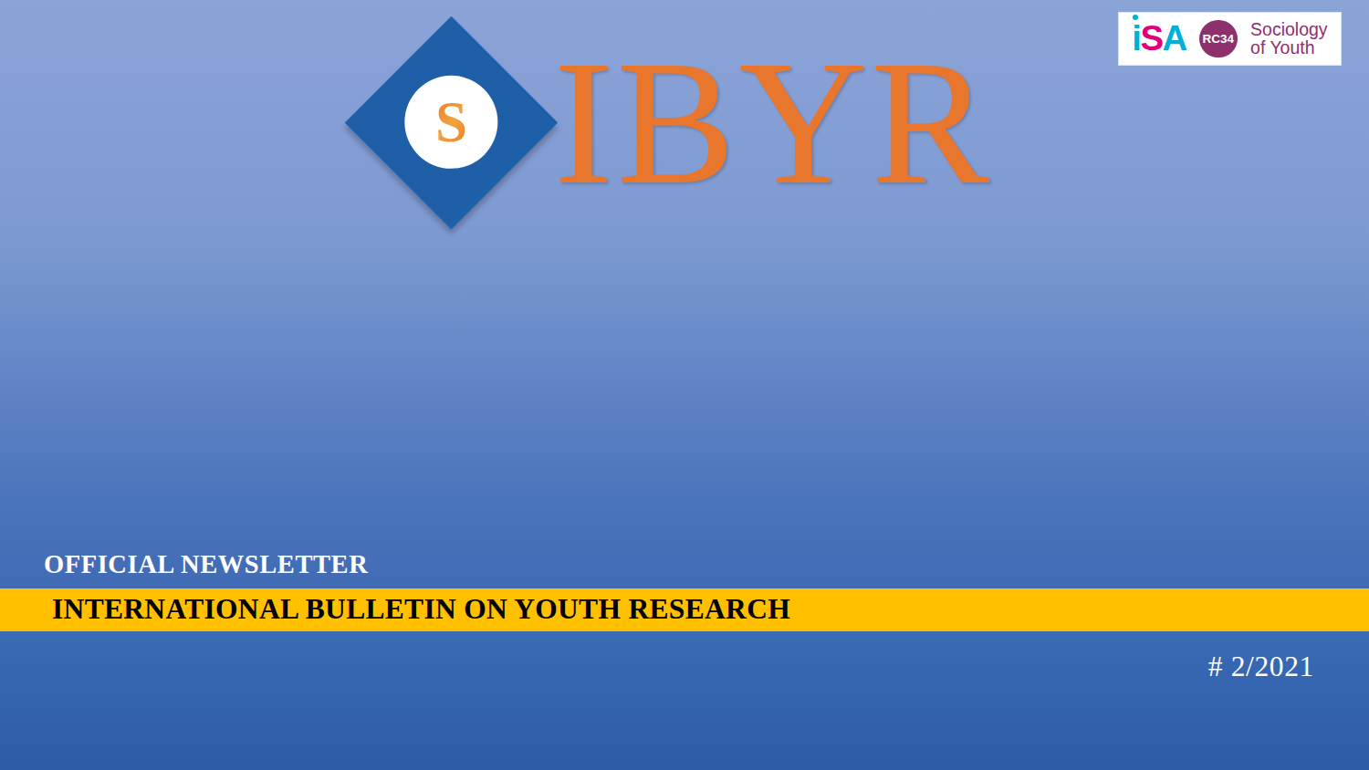iSA RC34 Sociology
of Youth
IBYR
OFFICIAL NEWSLETTER
INTERNATIONAL BULLETIN ON YOUTH RESEARCH
# 2/2021